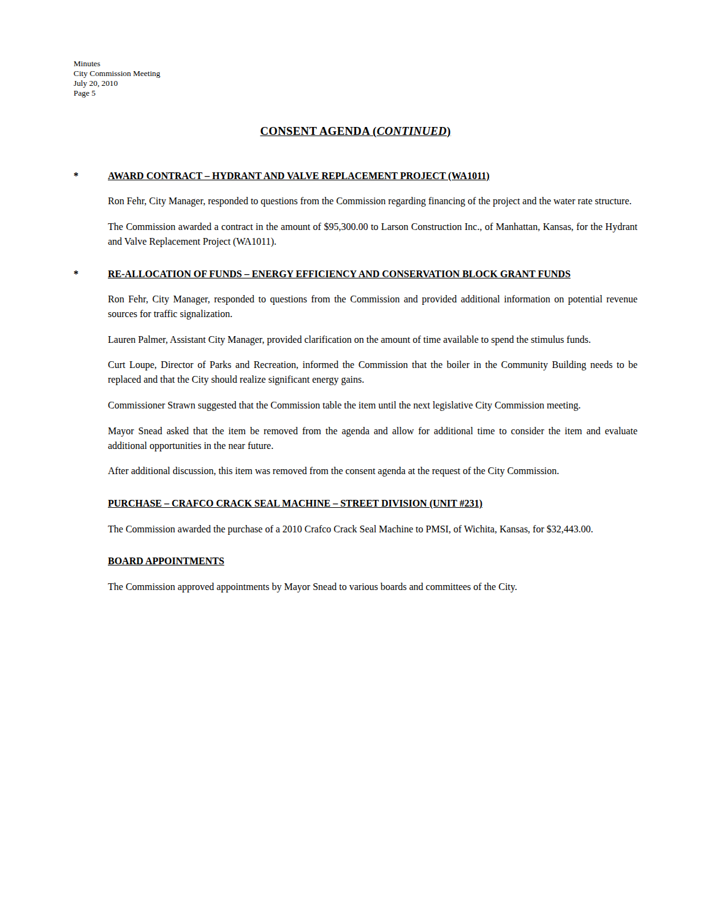Minutes
City Commission Meeting
July 20, 2010
Page 5
CONSENT AGENDA (CONTINUED)
*
Award Contract – Hydrant and Valve Replacement Project (WA1011)
Ron Fehr, City Manager, responded to questions from the Commission regarding financing of the project and the water rate structure.
The Commission awarded a contract in the amount of $95,300.00 to Larson Construction Inc., of Manhattan, Kansas, for the Hydrant and Valve Replacement Project (WA1011).
*
Re-Allocation of Funds – Energy Efficiency and Conservation Block Grant Funds
Ron Fehr, City Manager, responded to questions from the Commission and provided additional information on potential revenue sources for traffic signalization.
Lauren Palmer, Assistant City Manager, provided clarification on the amount of time available to spend the stimulus funds.
Curt Loupe, Director of Parks and Recreation, informed the Commission that the boiler in the Community Building needs to be replaced and that the City should realize significant energy gains.
Commissioner Strawn suggested that the Commission table the item until the next legislative City Commission meeting.
Mayor Snead asked that the item be removed from the agenda and allow for additional time to consider the item and evaluate additional opportunities in the near future.
After additional discussion, this item was removed from the consent agenda at the request of the City Commission.
Purchase – Crafco Crack Seal Machine – Street Division (Unit #231)
The Commission awarded the purchase of a 2010 Crafco Crack Seal Machine to PMSI, of Wichita, Kansas, for $32,443.00.
Board Appointments
The Commission approved appointments by Mayor Snead to various boards and committees of the City.